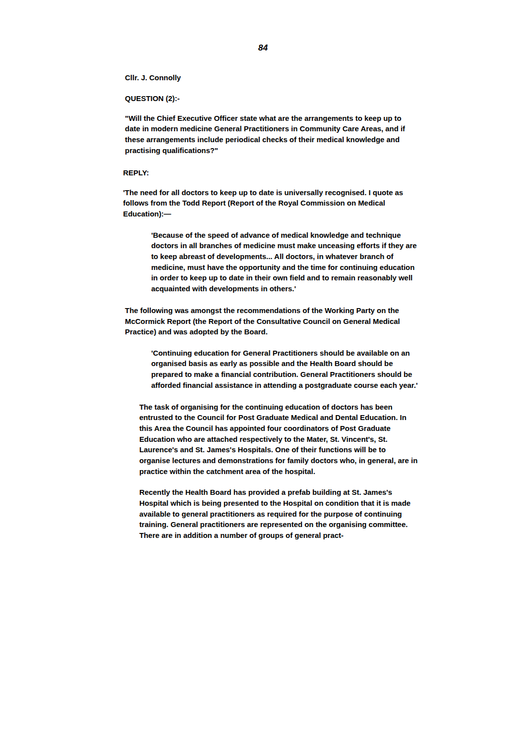84
Cllr. J. Connolly
QUESTION (2):-
"Will the Chief Executive Officer state what are the arrangements to keep up to date in modern medicine General Practitioners in Community Care Areas, and if these arrangements include periodical checks of their medical knowledge and practising qualifications?"
REPLY:
'The need for all doctors to keep up to date is universally recognised. I quote as follows from the Todd Report (Report of the Royal Commission on Medical Education):—
'Because of the speed of advance of medical knowledge and technique doctors in all branches of medicine must make unceasing efforts if they are to keep abreast of developments... All doctors, in whatever branch of medicine, must have the opportunity and the time for continuing education in order to keep up to date in their own field and to remain reasonably well acquainted with developments in others.'
The following was amongst the recommendations of the Working Party on the McCormick Report (the Report of the Consultative Council on General Medical Practice) and was adopted by the Board.
'Continuing education for General Practitioners should be available on an organised basis as early as possible and the Health Board should be prepared to make a financial contribution. General Practitioners should be afforded financial assistance in attending a postgraduate course each year.'
The task of organising for the continuing education of doctors has been entrusted to the Council for Post Graduate Medical and Dental Education. In this Area the Council has appointed four coordinators of Post Graduate Education who are attached respectively to the Mater, St. Vincent's, St. Laurence's and St. James's Hospitals. One of their functions will be to organise lectures and demonstrations for family doctors who, in general, are in practice within the catchment area of the hospital.
Recently the Health Board has provided a prefab building at St. James's Hospital which is being presented to the Hospital on condition that it is made available to general practitioners as required for the purpose of continuing training. General practitioners are represented on the organising committee. There are in addition a number of groups of general pract-